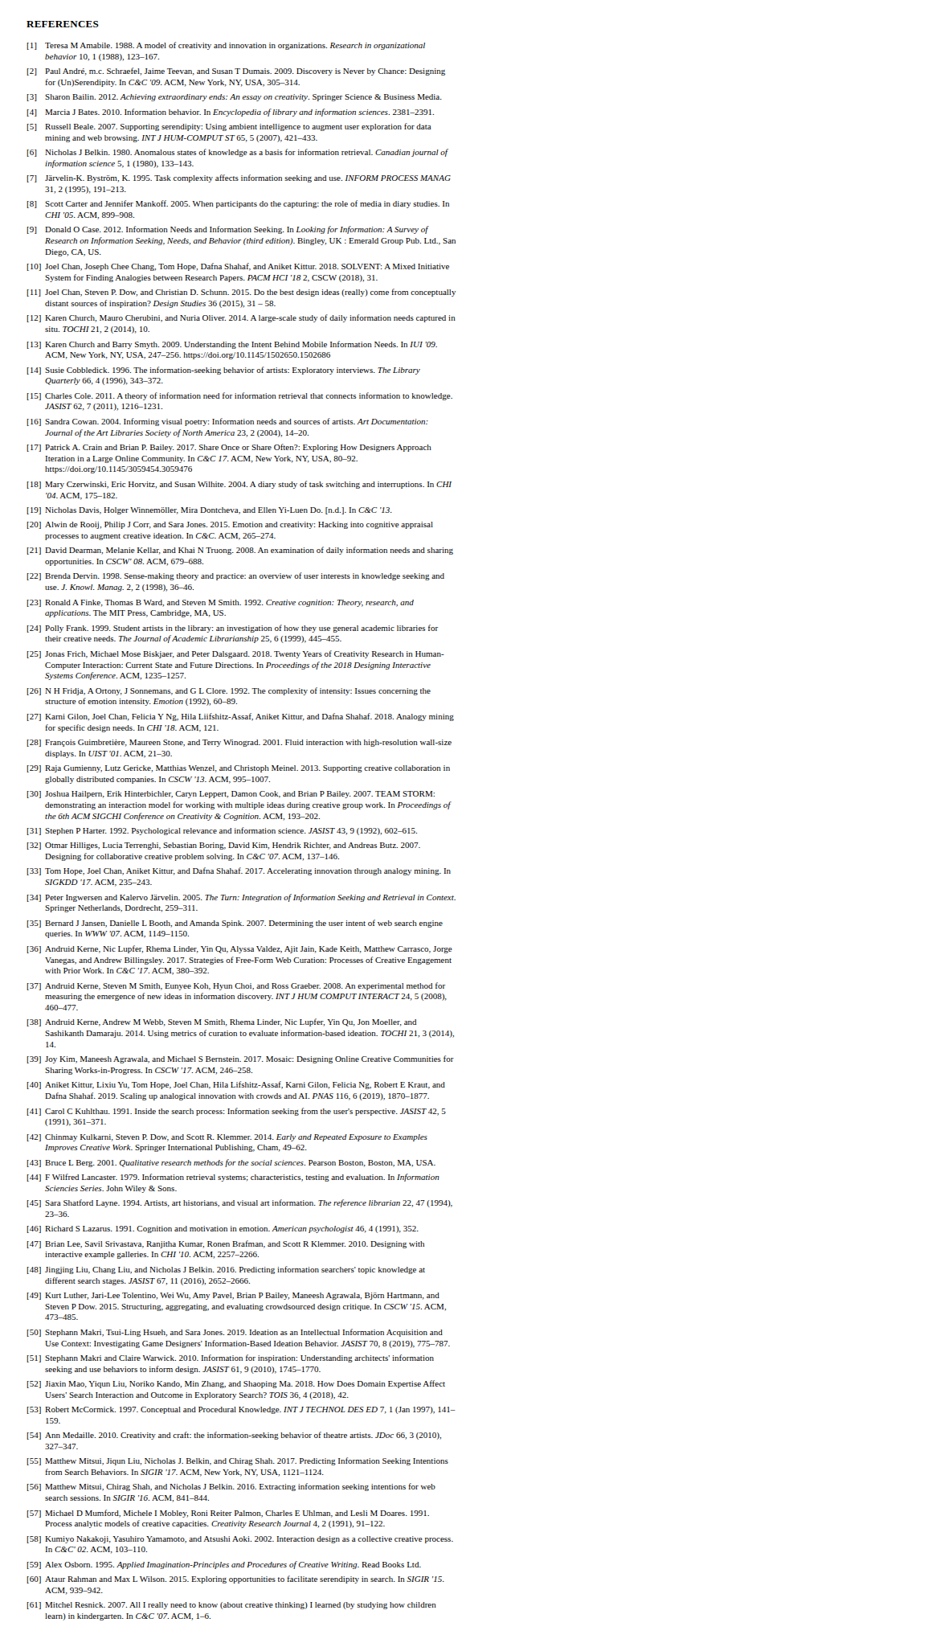REFERENCES
Teresa M Amabile. 1988. A model of creativity and innovation in organizations. Research in organizational behavior 10, 1 (1988), 123–167.
Paul André, m.c. Schraefel, Jaime Teevan, and Susan T Dumais. 2009. Discovery is Never by Chance: Designing for (Un)Serendipity. In C&C '09. ACM, New York, NY, USA, 305–314.
Sharon Bailin. 2012. Achieving extraordinary ends: An essay on creativity. Springer Science & Business Media.
Marcia J Bates. 2010. Information behavior. In Encyclopedia of library and information sciences. 2381–2391.
Russell Beale. 2007. Supporting serendipity: Using ambient intelligence to augment user exploration for data mining and web browsing. INT J HUM-COMPUT ST 65, 5 (2007), 421–433.
Nicholas J Belkin. 1980. Anomalous states of knowledge as a basis for information retrieval. Canadian journal of information science 5, 1 (1980), 133–143.
Järvelin-K. Byström, K. 1995. Task complexity affects information seeking and use. INFORM PROCESS MANAG 31, 2 (1995), 191–213.
Scott Carter and Jennifer Mankoff. 2005. When participants do the capturing: the role of media in diary studies. In CHI '05. ACM, 899–908.
Donald O Case. 2012. Information Needs and Information Seeking. In Looking for Information: A Survey of Research on Information Seeking, Needs, and Behavior (third edition). Bingley, UK : Emerald Group Pub. Ltd., San Diego, CA, US.
Joel Chan, Joseph Chee Chang, Tom Hope, Dafna Shahaf, and Aniket Kittur. 2018. SOLVENT: A Mixed Initiative System for Finding Analogies between Research Papers. PACM HCI '18 2, CSCW (2018), 31.
Joel Chan, Steven P. Dow, and Christian D. Schunn. 2015. Do the best design ideas (really) come from conceptually distant sources of inspiration? Design Studies 36 (2015), 31 – 58.
Karen Church, Mauro Cherubini, and Nuria Oliver. 2014. A large-scale study of daily information needs captured in situ. TOCHI 21, 2 (2014), 10.
Karen Church and Barry Smyth. 2009. Understanding the Intent Behind Mobile Information Needs. In IUI '09. ACM, New York, NY, USA, 247–256. https://doi.org/10.1145/1502650.1502686
Susie Cobbledick. 1996. The information-seeking behavior of artists: Exploratory interviews. The Library Quarterly 66, 4 (1996), 343–372.
Charles Cole. 2011. A theory of information need for information retrieval that connects information to knowledge. JASIST 62, 7 (2011), 1216–1231.
Sandra Cowan. 2004. Informing visual poetry: Information needs and sources of artists. Art Documentation: Journal of the Art Libraries Society of North America 23, 2 (2004), 14–20.
Patrick A. Crain and Brian P. Bailey. 2017. Share Once or Share Often?: Exploring How Designers Approach Iteration in a Large Online Community. In C&C 17. ACM, New York, NY, USA, 80–92. https://doi.org/10.1145/3059454.3059476
Mary Czerwinski, Eric Horvitz, and Susan Wilhite. 2004. A diary study of task switching and interruptions. In CHI '04. ACM, 175–182.
Nicholas Davis, Holger Winnemöller, Mira Dontcheva, and Ellen Yi-Luen Do. [n.d.]. In C&C '13.
Alwin de Rooij, Philip J Corr, and Sara Jones. 2015. Emotion and creativity: Hacking into cognitive appraisal processes to augment creative ideation. In C&C. ACM, 265–274.
David Dearman, Melanie Kellar, and Khai N Truong. 2008. An examination of daily information needs and sharing opportunities. In CSCW' 08. ACM, 679–688.
Brenda Dervin. 1998. Sense-making theory and practice: an overview of user interests in knowledge seeking and use. J. Knowl. Manag. 2, 2 (1998), 36–46.
Ronald A Finke, Thomas B Ward, and Steven M Smith. 1992. Creative cognition: Theory, research, and applications. The MIT Press, Cambridge, MA, US.
Polly Frank. 1999. Student artists in the library: an investigation of how they use general academic libraries for their creative needs. The Journal of Academic Librarianship 25, 6 (1999), 445–455.
Jonas Frich, Michael Mose Biskjaer, and Peter Dalsgaard. 2018. Twenty Years of Creativity Research in Human-Computer Interaction: Current State and Future Directions. In Proceedings of the 2018 Designing Interactive Systems Conference. ACM, 1235–1257.
N H Fridja, A Ortony, J Sonnemans, and G L Clore. 1992. The complexity of intensity: Issues concerning the structure of emotion intensity. Emotion (1992), 60–89.
Karni Gilon, Joel Chan, Felicia Y Ng, Hila Liifshitz-Assaf, Aniket Kittur, and Dafna Shahaf. 2018. Analogy mining for specific design needs. In CHI '18. ACM, 121.
François Guimbretière, Maureen Stone, and Terry Winograd. 2001. Fluid interaction with high-resolution wall-size displays. In UIST '01. ACM, 21–30.
Raja Gumienny, Lutz Gericke, Matthias Wenzel, and Christoph Meinel. 2013. Supporting creative collaboration in globally distributed companies. In CSCW '13. ACM, 995–1007.
Joshua Hailpern, Erik Hinterbichler, Caryn Leppert, Damon Cook, and Brian P Bailey. 2007. TEAM STORM: demonstrating an interaction model for working with multiple ideas during creative group work. In Proceedings of the 6th ACM SIGCHI Conference on Creativity & Cognition. ACM, 193–202.
Stephen P Harter. 1992. Psychological relevance and information science. JASIST 43, 9 (1992), 602–615.
Otmar Hilliges, Lucia Terrenghi, Sebastian Boring, David Kim, Hendrik Richter, and Andreas Butz. 2007. Designing for collaborative creative problem solving. In C&C '07. ACM, 137–146.
Tom Hope, Joel Chan, Aniket Kittur, and Dafna Shahaf. 2017. Accelerating innovation through analogy mining. In SIGKDD '17. ACM, 235–243.
Peter Ingwersen and Kalervo Järvelin. 2005. The Turn: Integration of Information Seeking and Retrieval in Context. Springer Netherlands, Dordrecht, 259–311.
Bernard J Jansen, Danielle L Booth, and Amanda Spink. 2007. Determining the user intent of web search engine queries. In WWW '07. ACM, 1149–1150.
Andruid Kerne, Nic Lupfer, Rhema Linder, Yin Qu, Alyssa Valdez, Ajit Jain, Kade Keith, Matthew Carrasco, Jorge Vanegas, and Andrew Billingsley. 2017. Strategies of Free-Form Web Curation: Processes of Creative Engagement with Prior Work. In C&C '17. ACM, 380–392.
Andruid Kerne, Steven M Smith, Eunyee Koh, Hyun Choi, and Ross Graeber. 2008. An experimental method for measuring the emergence of new ideas in information discovery. INT J HUM COMPUT INTERACT 24, 5 (2008), 460–477.
Andruid Kerne, Andrew M Webb, Steven M Smith, Rhema Linder, Nic Lupfer, Yin Qu, Jon Moeller, and Sashikanth Damaraju. 2014. Using metrics of curation to evaluate information-based ideation. TOCHI 21, 3 (2014), 14.
Joy Kim, Maneesh Agrawala, and Michael S Bernstein. 2017. Mosaic: Designing Online Creative Communities for Sharing Works-in-Progress. In CSCW '17. ACM, 246–258.
Aniket Kittur, Lixiu Yu, Tom Hope, Joel Chan, Hila Lifshitz-Assaf, Karni Gilon, Felicia Ng, Robert E Kraut, and Dafna Shahaf. 2019. Scaling up analogical innovation with crowds and AI. PNAS 116, 6 (2019), 1870–1877.
Carol C Kuhlthau. 1991. Inside the search process: Information seeking from the user's perspective. JASIST 42, 5 (1991), 361–371.
Chinmay Kulkarni, Steven P. Dow, and Scott R. Klemmer. 2014. Early and Repeated Exposure to Examples Improves Creative Work. Springer International Publishing, Cham, 49–62.
Bruce L Berg. 2001. Qualitative research methods for the social sciences. Pearson Boston, Boston, MA, USA.
F Wilfred Lancaster. 1979. Information retrieval systems; characteristics, testing and evaluation. In Information Sciencies Series. John Wiley & Sons.
Sara Shatford Layne. 1994. Artists, art historians, and visual art information. The reference librarian 22, 47 (1994), 23–36.
Richard S Lazarus. 1991. Cognition and motivation in emotion. American psychologist 46, 4 (1991), 352.
Brian Lee, Savil Srivastava, Ranjitha Kumar, Ronen Brafman, and Scott R Klemmer. 2010. Designing with interactive example galleries. In CHI '10. ACM, 2257–2266.
Jingjing Liu, Chang Liu, and Nicholas J Belkin. 2016. Predicting information searchers' topic knowledge at different search stages. JASIST 67, 11 (2016), 2652–2666.
Kurt Luther, Jari-Lee Tolentino, Wei Wu, Amy Pavel, Brian P Bailey, Maneesh Agrawala, Björn Hartmann, and Steven P Dow. 2015. Structuring, aggregating, and evaluating crowdsourced design critique. In CSCW '15. ACM, 473–485.
Stephann Makri, Tsui-Ling Hsueh, and Sara Jones. 2019. Ideation as an Intellectual Information Acquisition and Use Context: Investigating Game Designers' Information-Based Ideation Behavior. JASIST 70, 8 (2019), 775–787.
Stephann Makri and Claire Warwick. 2010. Information for inspiration: Understanding architects' information seeking and use behaviors to inform design. JASIST 61, 9 (2010), 1745–1770.
Jiaxin Mao, Yiqun Liu, Noriko Kando, Min Zhang, and Shaoping Ma. 2018. How Does Domain Expertise Affect Users' Search Interaction and Outcome in Exploratory Search? TOIS 36, 4 (2018), 42.
Robert McCormick. 1997. Conceptual and Procedural Knowledge. INT J TECHNOL DES ED 7, 1 (Jan 1997), 141–159.
Ann Medaille. 2010. Creativity and craft: the information-seeking behavior of theatre artists. JDoc 66, 3 (2010), 327–347.
Matthew Mitsui, Jiqun Liu, Nicholas J. Belkin, and Chirag Shah. 2017. Predicting Information Seeking Intentions from Search Behaviors. In SIGIR '17. ACM, New York, NY, USA, 1121–1124.
Matthew Mitsui, Chirag Shah, and Nicholas J Belkin. 2016. Extracting information seeking intentions for web search sessions. In SIGIR '16. ACM, 841–844.
Michael D Mumford, Michele I Mobley, Roni Reiter Palmon, Charles E Uhlman, and Lesli M Doares. 1991. Process analytic models of creative capacities. Creativity Research Journal 4, 2 (1991), 91–122.
Kumiyo Nakakoji, Yasuhiro Yamamoto, and Atsushi Aoki. 2002. Interaction design as a collective creative process. In C&C' 02. ACM, 103–110.
Alex Osborn. 1995. Applied Imagination-Principles and Procedures of Creative Writing. Read Books Ltd.
Ataur Rahman and Max L Wilson. 2015. Exploring opportunities to facilitate serendipity in search. In SIGIR '15. ACM, 939–942.
Mitchel Resnick. 2007. All I really need to know (about creative thinking) I learned (by studying how children learn) in kindergarten. In C&C '07. ACM, 1–6.